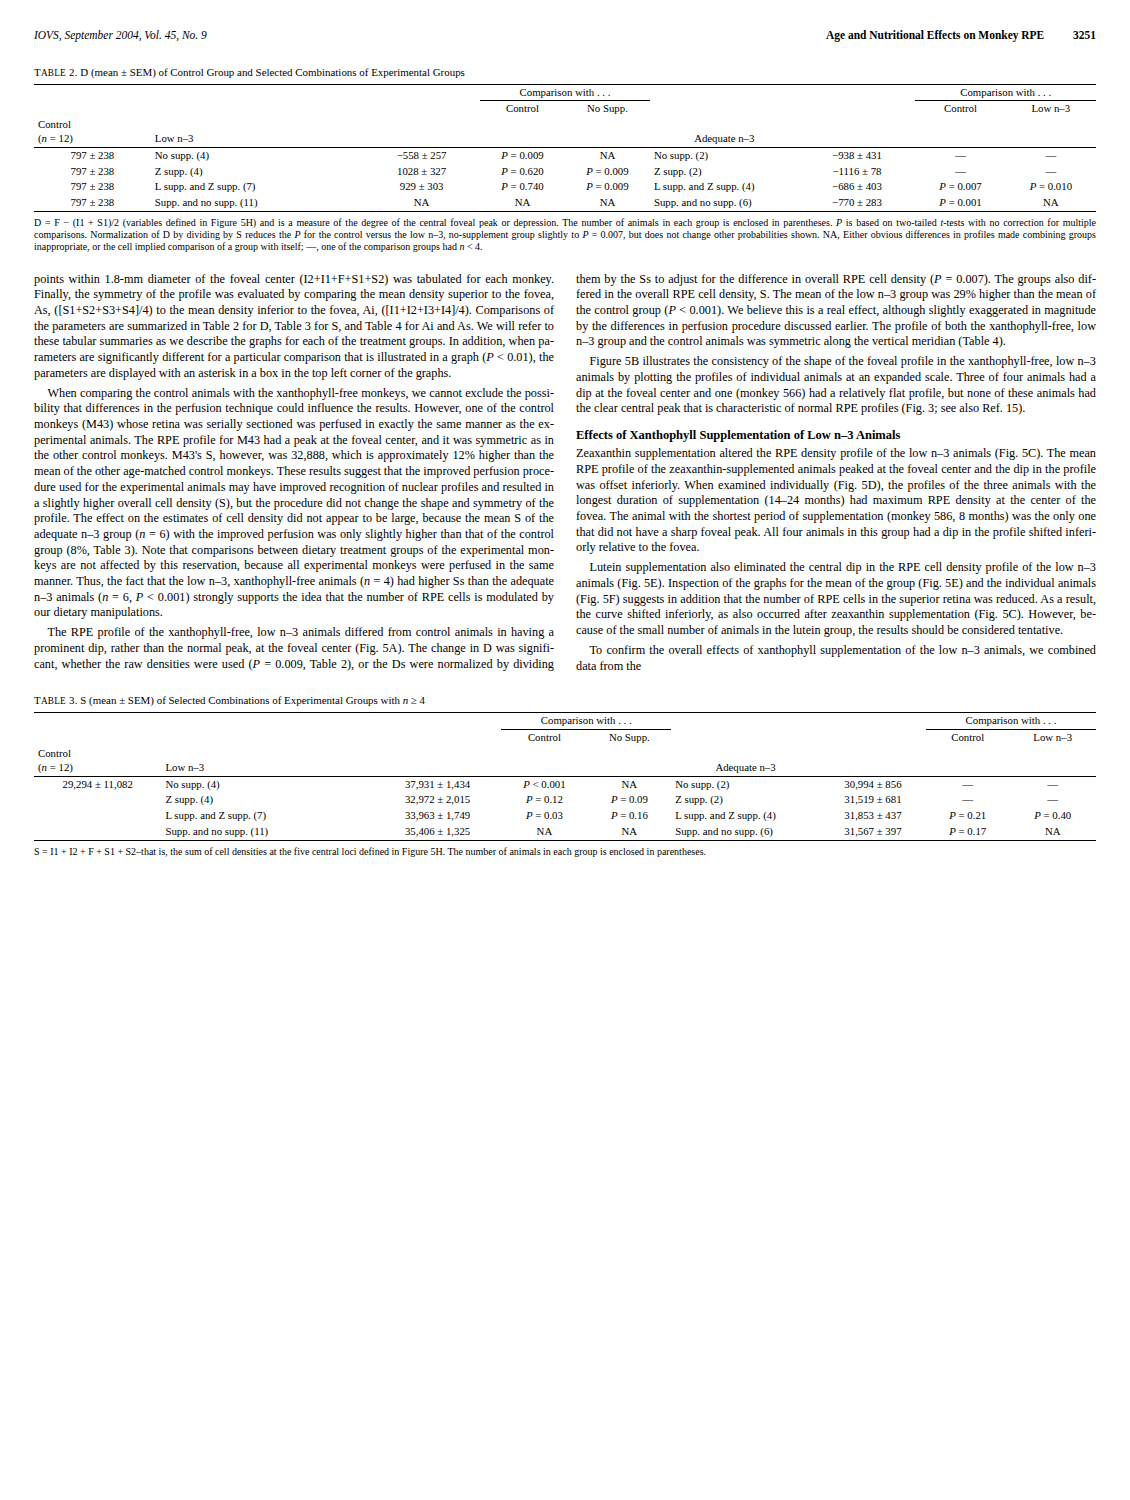IOVS, September 2004, Vol. 45, No. 9
Age and Nutritional Effects on Monkey RPE 3251
TABLE 2. D (mean ± SEM) of Control Group and Selected Combinations of Experimental Groups
| | | | Comparison with . . . | | | Comparison with . . . |
| Control | No Supp. | Control | Low n–3 |
| Control ( n = 12) | Low n–3 | | | | Adequate n–3 | | | |
| 797 ± 238 | No supp. (4) | −558 ± 257 | P = 0.009 | NA | No supp. (2) | −938 ± 431 | — | — |
| 797 ± 238 | Z supp. (4) | 1028 ± 327 | P = 0.620 | P = 0.009 | Z supp. (2) | −1116 ± 78 | — | — |
| 797 ± 238 | L supp. and Z supp. (7) | 929 ± 303 | P = 0.740 | P = 0.009 | L supp. and Z supp. (4) | −686 ± 403 | P = 0.007 | P = 0.010 |
| 797 ± 238 | Supp. and no supp. (11) | NA | NA | NA | Supp. and no supp. (6) | −770 ± 283 | P = 0.001 | NA |
D = F − (I1 + S1)/2 (variables defined in Figure 5H) and is a measure of the degree of the central foveal peak or depression. The number of animals in each group is enclosed in parentheses. P is based on two-tailed t-tests with no correction for multiple comparisons. Normalization of D by dividing by S reduces the P for the control versus the low n–3, no-supplement group slightly to P = 0.007, but does not change other probabilities shown. NA, Either obvious differences in profiles made combining groups inappropriate, or the cell implied comparison of a group with itself; —, one of the comparison groups had n < 4.
points within 1.8-mm diameter of the foveal center (I2+I1+F+S1+S2) was tabulated for each monkey. Finally, the symmetry of the profile was evaluated by comparing the mean density superior to the fovea, As, ([S1+S2+S3+S4]/4) to the mean density inferior to the fovea, Ai, ([I1+I2+I3+I4]/4). Comparisons of the parameters are summarized in Table 2 for D, Table 3 for S, and Table 4 for Ai and As. We will refer to these tabular summaries as we describe the graphs for each of the treatment groups. In addition, when parameters are significantly different for a particular comparison that is illustrated in a graph (P < 0.01), the parameters are displayed with an asterisk in a box in the top left corner of the graphs.
When comparing the control animals with the xanthophyll-free monkeys, we cannot exclude the possibility that differences in the perfusion technique could influence the results. However, one of the control monkeys (M43) whose retina was serially sectioned was perfused in exactly the same manner as the experimental animals. The RPE profile for M43 had a peak at the foveal center, and it was symmetric as in the other control monkeys. M43's S, however, was 32,888, which is approximately 12% higher than the mean of the other age-matched control monkeys. These results suggest that the improved perfusion procedure used for the experimental animals may have improved recognition of nuclear profiles and resulted in a slightly higher overall cell density (S), but the procedure did not change the shape and symmetry of the profile. The effect on the estimates of cell density did not appear to be large, because the mean S of the adequate n–3 group (n = 6) with the improved perfusion was only slightly higher than that of the control group (8%, Table 3). Note that comparisons between dietary treatment groups of the experimental monkeys are not affected by this reservation, because all experimental monkeys were perfused in the same manner. Thus, the fact that the low n–3, xanthophyll-free animals (n = 4) had higher Ss than the adequate n–3 animals (n = 6, P < 0.001) strongly supports the idea that the number of RPE cells is modulated by our dietary manipulations.
The RPE profile of the xanthophyll-free, low n–3 animals differed from control animals in having a prominent dip, rather than the normal peak, at the foveal center (Fig. 5A). The change in D was significant, whether the raw densities were used (P = 0.009, Table 2), or the Ds were normalized by dividing them by the Ss to adjust for the difference in overall RPE cell density (P = 0.007). The groups also differed in the overall RPE cell density, S. The mean of the low n–3 group was 29% higher than the mean of the control group (P < 0.001). We believe this is a real effect, although slightly exaggerated in magnitude by the differences in perfusion procedure discussed earlier. The profile of both the xanthophyll-free, low n–3 group and the control animals was symmetric along the vertical meridian (Table 4).
Figure 5B illustrates the consistency of the shape of the foveal profile in the xanthophyll-free, low n–3 animals by plotting the profiles of individual animals at an expanded scale. Three of four animals had a dip at the foveal center and one (monkey 566) had a relatively flat profile, but none of these animals had the clear central peak that is characteristic of normal RPE profiles (Fig. 3; see also Ref. 15).
Effects of Xanthophyll Supplementation of Low n–3 Animals
Zeaxanthin supplementation altered the RPE density profile of the low n–3 animals (Fig. 5C). The mean RPE profile of the zeaxanthin-supplemented animals peaked at the foveal center and the dip in the profile was offset inferiorly. When examined individually (Fig. 5D), the profiles of the three animals with the longest duration of supplementation (14–24 months) had maximum RPE density at the center of the fovea. The animal with the shortest period of supplementation (monkey 586, 8 months) was the only one that did not have a sharp foveal peak. All four animals in this group had a dip in the profile shifted inferiorly relative to the fovea.
Lutein supplementation also eliminated the central dip in the RPE cell density profile of the low n–3 animals (Fig. 5E). Inspection of the graphs for the mean of the group (Fig. 5E) and the individual animals (Fig. 5F) suggests in addition that the number of RPE cells in the superior retina was reduced. As a result, the curve shifted inferiorly, as also occurred after zeaxanthin supplementation (Fig. 5C). However, because of the small number of animals in the lutein group, the results should be considered tentative.
To confirm the overall effects of xanthophyll supplementation of the low n–3 animals, we combined data from the
TABLE 3. S (mean ± SEM) of Selected Combinations of Experimental Groups with n ≥ 4
| | | | Comparison with . . . | | | Comparison with . . . |
| Control | No Supp. | Control | Low n–3 |
| Control ( n = 12) | Low n–3 | | | | Adequate n–3 | | | |
| 29,294 ± 11,082 | No supp. (4) | 37,931 ± 1,434 | P < 0.001 | NA | No supp. (2) | 30,994 ± 856 | — | — |
| | Z supp. (4) | 32,972 ± 2,015 | P = 0.12 | P = 0.09 | Z supp. (2) | 31,519 ± 681 | — | — |
| | L supp. and Z supp. (7) | 33,963 ± 1,749 | P = 0.03 | P = 0.16 | L supp. and Z supp. (4) | 31,853 ± 437 | P = 0.21 | P = 0.40 |
| | Supp. and no supp. (11) | 35,406 ± 1,325 | NA | NA | Supp. and no supp. (6) | 31,567 ± 397 | P = 0.17 | NA |
S = I1 + I2 + F + S1 + S2–that is, the sum of cell densities at the five central loci defined in Figure 5H. The number of animals in each group is enclosed in parentheses.